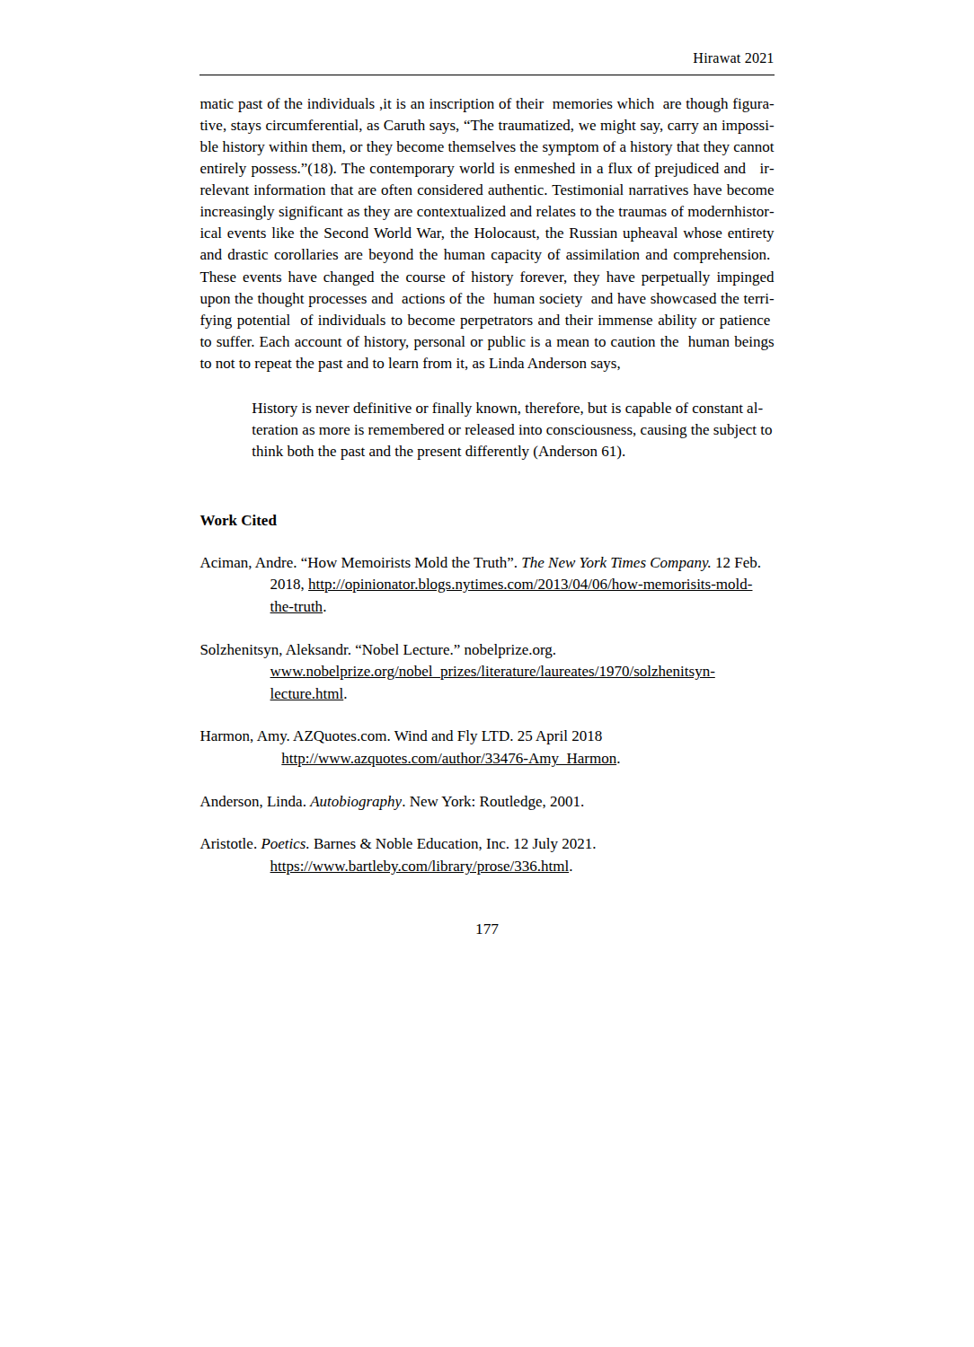Hirawat 2021
matic past of the individuals ,it is an inscription of their memories which are though figurative, stays circumferential, as Caruth says, “The traumatized, we might say, carry an impossible history within them, or they become themselves the symptom of a history that they cannot entirely possess.”(18). The contemporary world is enmeshed in a flux of prejudiced and irrelevant information that are often considered authentic. Testimonial narratives have become increasingly significant as they are contextualized and relates to the traumas of modernhistorical events like the Second World War, the Holocaust, the Russian upheaval whose entirety and drastic corollaries are beyond the human capacity of assimilation and comprehension. These events have changed the course of history forever, they have perpetually impinged upon the thought processes and actions of the human society and have showcased the terrifying potential of individuals to become perpetrators and their immense ability or patience to suffer. Each account of history, personal or public is a mean to caution the human beings to not to repeat the past and to learn from it, as Linda Anderson says,
History is never definitive or finally known, therefore, but is capable of constant alteration as more is remembered or released into consciousness, causing the subject to think both the past and the present differently (Anderson 61).
Work Cited
Aciman, Andre. “How Memoirists Mold the Truth”. The New York Times Company. 12 Feb. 2018, http://opinionator.blogs.nytimes.com/2013/04/06/how-memorisits-mold-the-truth.
Solzhenitsyn, Aleksandr. “Nobel Lecture.” nobelprize.org. www.nobelprize.org/nobel_prizes/literature/laureates/1970/solzhenitsyn-lecture.html.
Harmon, Amy. AZQuotes.com. Wind and Fly LTD. 25 April 2018 http://www.azquotes.com/author/33476-Amy_Harmon.
Anderson, Linda. Autobiography. New York: Routledge, 2001.
Aristotle. Poetics. Barnes & Noble Education, Inc. 12 July 2021. https://www.bartleby.com/library/prose/336.html.
177